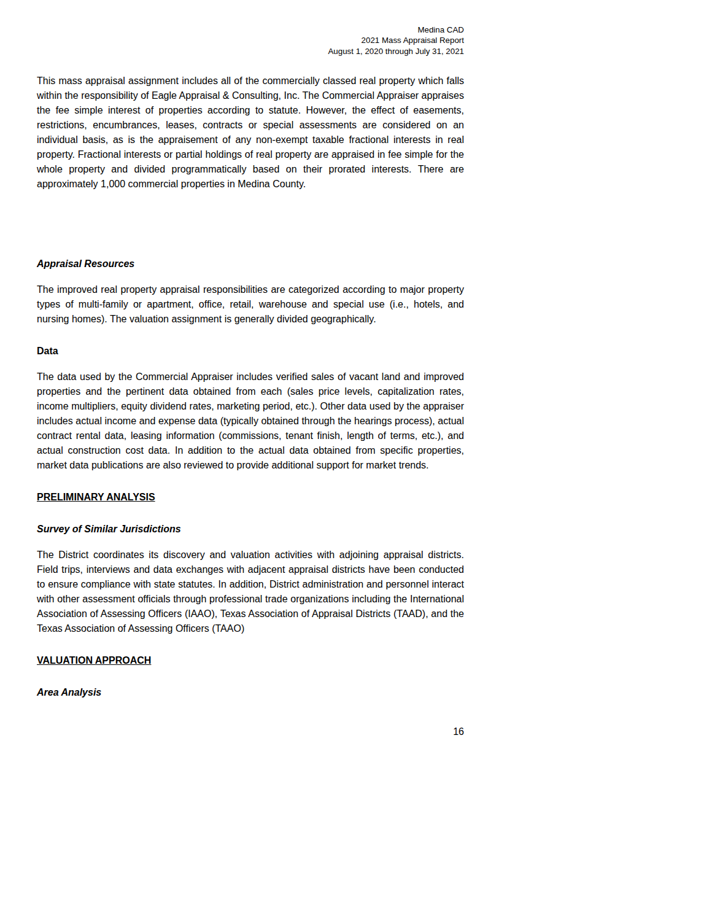Medina CAD
2021 Mass Appraisal Report
August 1, 2020 through July 31, 2021
This mass appraisal assignment includes all of the commercially classed real property which falls within the responsibility of Eagle Appraisal & Consulting, Inc. The Commercial Appraiser appraises the fee simple interest of properties according to statute. However, the effect of easements, restrictions, encumbrances, leases, contracts or special assessments are considered on an individual basis, as is the appraisement of any non-exempt taxable fractional interests in real property. Fractional interests or partial holdings of real property are appraised in fee simple for the whole property and divided programmatically based on their prorated interests. There are approximately 1,000 commercial properties in Medina County.
Appraisal Resources
The improved real property appraisal responsibilities are categorized according to major property types of multi-family or apartment, office, retail, warehouse and special use (i.e., hotels, and nursing homes). The valuation assignment is generally divided geographically.
Data
The data used by the Commercial Appraiser includes verified sales of vacant land and improved properties and the pertinent data obtained from each (sales price levels, capitalization rates, income multipliers, equity dividend rates, marketing period, etc.). Other data used by the appraiser includes actual income and expense data (typically obtained through the hearings process), actual contract rental data, leasing information (commissions, tenant finish, length of terms, etc.), and actual construction cost data. In addition to the actual data obtained from specific properties, market data publications are also reviewed to provide additional support for market trends.
PRELIMINARY ANALYSIS
Survey of Similar Jurisdictions
The District coordinates its discovery and valuation activities with adjoining appraisal districts. Field trips, interviews and data exchanges with adjacent appraisal districts have been conducted to ensure compliance with state statutes. In addition, District administration and personnel interact with other assessment officials through professional trade organizations including the International Association of Assessing Officers (IAAO), Texas Association of Appraisal Districts (TAAD), and the Texas Association of Assessing Officers (TAAO)
VALUATION APPROACH
Area Analysis
16